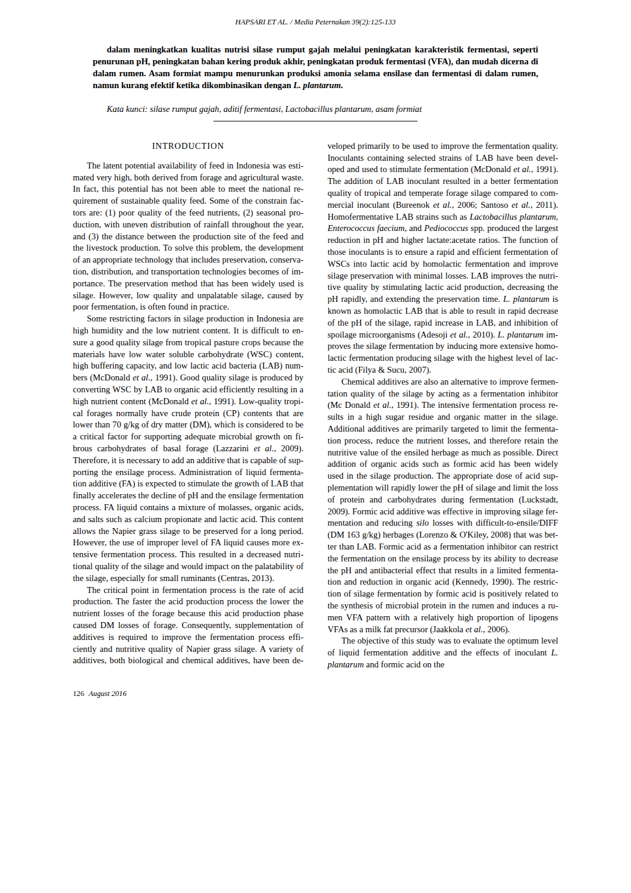HAPSARI ET AL. / Media Peternakan 39(2):125-133
dalam meningkatkan kualitas nutrisi silase rumput gajah melalui peningkatan karakteristik fermentasi, seperti penurunan pH, peningkatan bahan kering produk akhir, peningkatan produk fermentasi (VFA), dan mudah dicerna di dalam rumen. Asam formiat mampu menurunkan produksi amonia selama ensilase dan fermentasi di dalam rumen, namun kurang efektif ketika dikombinasikan dengan L. plantarum.
Kata kunci: silase rumput gajah, aditif fermentasi, Lactobacillus plantarum, asam formiat
INTRODUCTION
The latent potential availability of feed in Indonesia was estimated very high, both derived from forage and agricultural waste. In fact, this potential has not been able to meet the national requirement of sustainable quality feed. Some of the constrain factors are: (1) poor quality of the feed nutrients, (2) seasonal production, with uneven distribution of rainfall throughout the year, and (3) the distance between the production site of the feed and the livestock production. To solve this problem, the development of an appropriate technology that includes preservation, conservation, distribution, and transportation technologies becomes of importance. The preservation method that has been widely used is silage. However, low quality and unpalatable silage, caused by poor fermentation, is often found in practice.
Some restricting factors in silage production in Indonesia are high humidity and the low nutrient content. It is difficult to ensure a good quality silage from tropical pasture crops because the materials have low water soluble carbohydrate (WSC) content, high buffering capacity, and low lactic acid bacteria (LAB) numbers (McDonald et al., 1991). Good quality silage is produced by converting WSC by LAB to organic acid efficiently resulting in a high nutrient content (McDonald et al., 1991). Low-quality tropical forages normally have crude protein (CP) contents that are lower than 70 g/kg of dry matter (DM), which is considered to be a critical factor for supporting adequate microbial growth on fibrous carbohydrates of basal forage (Lazzarini et al., 2009). Therefore, it is necessary to add an additive that is capable of supporting the ensilage process. Administration of liquid fermentation additive (FA) is expected to stimulate the growth of LAB that finally accelerates the decline of pH and the ensilage fermentation process. FA liquid contains a mixture of molasses, organic acids, and salts such as calcium propionate and lactic acid. This content allows the Napier grass silage to be preserved for a long period. However, the use of improper level of FA liquid causes more extensive fermentation process. This resulted in a decreased nutritional quality of the silage and would impact on the palatability of the silage, especially for small ruminants (Centras, 2013).
The critical point in fermentation process is the rate of acid production. The faster the acid production process the lower the nutrient losses of the forage because this acid production phase caused DM losses of forage. Consequently, supplementation of additives is required to improve the fermentation process efficiently and nutritive quality of Napier grass silage. A variety of additives, both biological and chemical additives, have been developed primarily to be used to improve the fermentation quality. Inoculants containing selected strains of LAB have been developed and used to stimulate fermentation (McDonald et al., 1991). The addition of LAB inoculant resulted in a better fermentation quality of tropical and temperate forage silage compared to commercial inoculant (Bureenok et al., 2006; Santoso et al., 2011). Homofermentative LAB strains such as Lactobacillus plantarum, Enterococcus faecium, and Pediococcus spp. produced the largest reduction in pH and higher lactate:acetate ratios. The function of those inoculants is to ensure a rapid and efficient fermentation of WSCs into lactic acid by homolactic fermentation and improve silage preservation with minimal losses. LAB improves the nutritive quality by stimulating lactic acid production, decreasing the pH rapidly, and extending the preservation time. L. plantarum is known as homolactic LAB that is able to result in rapid decrease of the pH of the silage, rapid increase in LAB, and inhibition of spoilage microorganisms (Adesoji et al., 2010). L. plantarum improves the silage fermentation by inducing more extensive homolactic fermentation producing silage with the highest level of lactic acid (Filya & Sucu, 2007).
Chemical additives are also an alternative to improve fermentation quality of the silage by acting as a fermentation inhibitor (Mc Donald et al., 1991). The intensive fermentation process results in a high sugar residue and organic matter in the silage. Additional additives are primarily targeted to limit the fermentation process, reduce the nutrient losses, and therefore retain the nutritive value of the ensiled herbage as much as possible. Direct addition of organic acids such as formic acid has been widely used in the silage production. The appropriate dose of acid supplementation will rapidly lower the pH of silage and limit the loss of protein and carbohydrates during fermentation (Luckstadt, 2009). Formic acid additive was effective in improving silage fermentation and reducing silo losses with difficult-to-ensile/DIFF (DM 163 g/kg) herbages (Lorenzo & O'Kiley, 2008) that was better than LAB. Formic acid as a fermentation inhibitor can restrict the fermentation on the ensilage process by its ability to decrease the pH and antibacterial effect that results in a limited fermentation and reduction in organic acid (Kennedy, 1990). The restriction of silage fermentation by formic acid is positively related to the synthesis of microbial protein in the rumen and induces a rumen VFA pattern with a relatively high proportion of lipogens VFAs as a milk fat precursor (Jaakkola et al., 2006).
The objective of this study was to evaluate the optimum level of liquid fermentation additive and the effects of inoculant L. plantarum and formic acid on the
126 August 2016